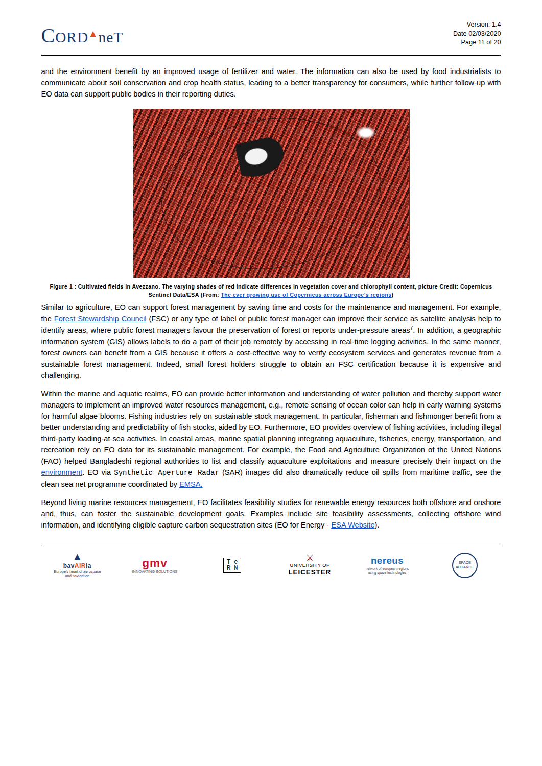CORD▲neT
Version: 1.4
Date 02/03/2020
Page 11 of 20
and the environment benefit by an improved usage of fertilizer and water. The information can also be used by food industrialists to communicate about soil conservation and crop health status, leading to a better transparency for consumers, while further follow-up with EO data can support public bodies in their reporting duties.
Figure 1 : Cultivated fields in Avezzano. The varying shades of red indicate differences in vegetation cover and chlorophyll content, picture Credit: Copernicus Sentinel Data/ESA (From: The ever growing use of Copernicus across Europe’s regions)
Similar to agriculture, EO can support forest management by saving time and costs for the maintenance and management. For example, the Forest Stewardship Council (FSC) or any type of label or public forest manager can improve their service as satellite analysis help to identify areas, where public forest managers favour the preservation of forest or reports under-pressure areas7. In addition, a geographic information system (GIS) allows labels to do a part of their job remotely by accessing in real-time logging activities. In the same manner, forest owners can benefit from a GIS because it offers a cost-effective way to verify ecosystem services and generates revenue from a sustainable forest management. Indeed, small forest holders struggle to obtain an FSC certification because it is expensive and challenging.
Within the marine and aquatic realms, EO can provide better information and understanding of water pollution and thereby support water managers to implement an improved water resources management, e.g., remote sensing of ocean color can help in early warning systems for harmful algae blooms. Fishing industries rely on sustainable stock management. In particular, fisherman and fishmonger benefit from a better understanding and predictability of fish stocks, aided by EO. Furthermore, EO provides overview of fishing activities, including illegal third-party loading-at-sea activities. In coastal areas, marine spatial planning integrating aquaculture, fisheries, energy, transportation, and recreation rely on EO data for its sustainable management. For example, the Food and Agriculture Organization of the United Nations (FAO) helped Bangladeshi regional authorities to list and classify aquaculture exploitations and measure precisely their impact on the environment. EO via Synthetic Aperture Radar (SAR) images did also dramatically reduce oil spills from maritime traffic, see the clean sea net programme coordinated by EMSA.
Beyond living marine resources management, EO facilitates feasibility studies for renewable energy resources both offshore and onshore and, thus, can foster the sustainable development goals. Examples include site feasibility assessments, collecting offshore wind information, and identifying eligible capture carbon sequestration sites (EO for Energy - ESA Website).
▲
bavAIRia
Europe’s heart of aerospace
and navigation
gmv
INNOVATING SOLUTIONS
T e
R N
⚔
UNIVERSITY OF
LEICESTER
nereus
network of european regions
using space technologies
SPACE
ALLIANCE